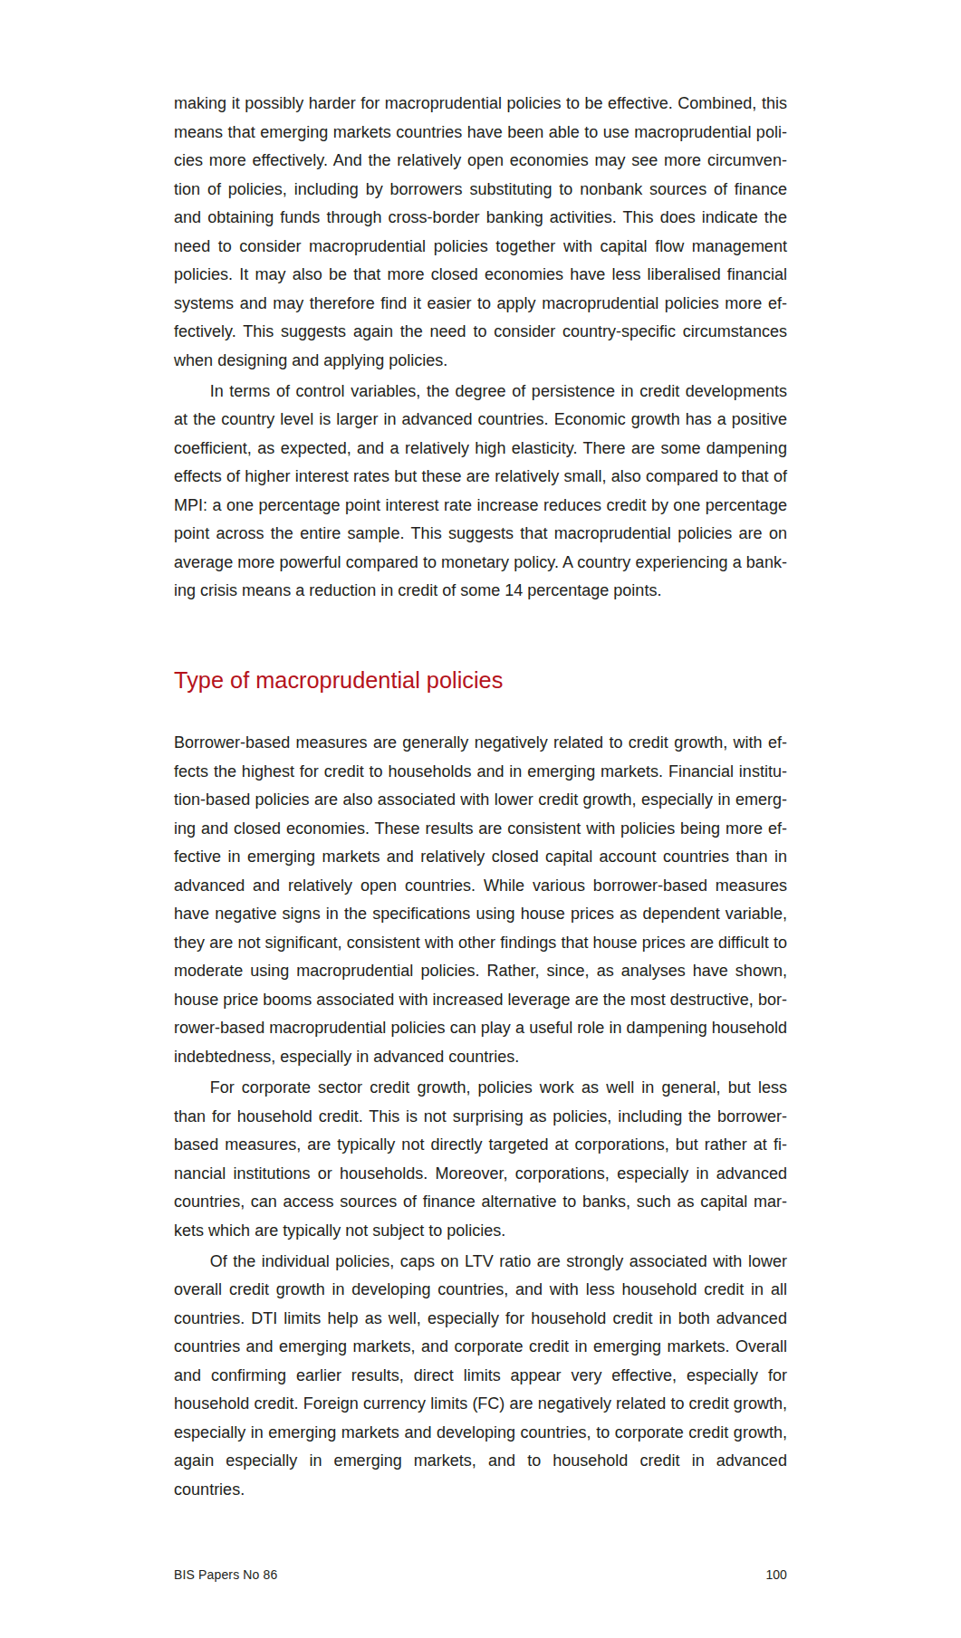making it possibly harder for macroprudential policies to be effective. Combined, this means that emerging markets countries have been able to use macroprudential policies more effectively. And the relatively open economies may see more circumvention of policies, including by borrowers substituting to nonbank sources of finance and obtaining funds through cross-border banking activities. This does indicate the need to consider macroprudential policies together with capital flow management policies. It may also be that more closed economies have less liberalised financial systems and may therefore find it easier to apply macroprudential policies more effectively. This suggests again the need to consider country-specific circumstances when designing and applying policies.
In terms of control variables, the degree of persistence in credit developments at the country level is larger in advanced countries. Economic growth has a positive coefficient, as expected, and a relatively high elasticity. There are some dampening effects of higher interest rates but these are relatively small, also compared to that of MPI: a one percentage point interest rate increase reduces credit by one percentage point across the entire sample. This suggests that macroprudential policies are on average more powerful compared to monetary policy. A country experiencing a banking crisis means a reduction in credit of some 14 percentage points.
Type of macroprudential policies
Borrower-based measures are generally negatively related to credit growth, with effects the highest for credit to households and in emerging markets. Financial institution-based policies are also associated with lower credit growth, especially in emerging and closed economies. These results are consistent with policies being more effective in emerging markets and relatively closed capital account countries than in advanced and relatively open countries. While various borrower-based measures have negative signs in the specifications using house prices as dependent variable, they are not significant, consistent with other findings that house prices are difficult to moderate using macroprudential policies. Rather, since, as analyses have shown, house price booms associated with increased leverage are the most destructive, borrower-based macroprudential policies can play a useful role in dampening household indebtedness, especially in advanced countries.
For corporate sector credit growth, policies work as well in general, but less than for household credit. This is not surprising as policies, including the borrower-based measures, are typically not directly targeted at corporations, but rather at financial institutions or households. Moreover, corporations, especially in advanced countries, can access sources of finance alternative to banks, such as capital markets which are typically not subject to policies.
Of the individual policies, caps on LTV ratio are strongly associated with lower overall credit growth in developing countries, and with less household credit in all countries. DTI limits help as well, especially for household credit in both advanced countries and emerging markets, and corporate credit in emerging markets. Overall and confirming earlier results, direct limits appear very effective, especially for household credit. Foreign currency limits (FC) are negatively related to credit growth, especially in emerging markets and developing countries, to corporate credit growth, again especially in emerging markets, and to household credit in advanced countries.
BIS Papers No 86 100